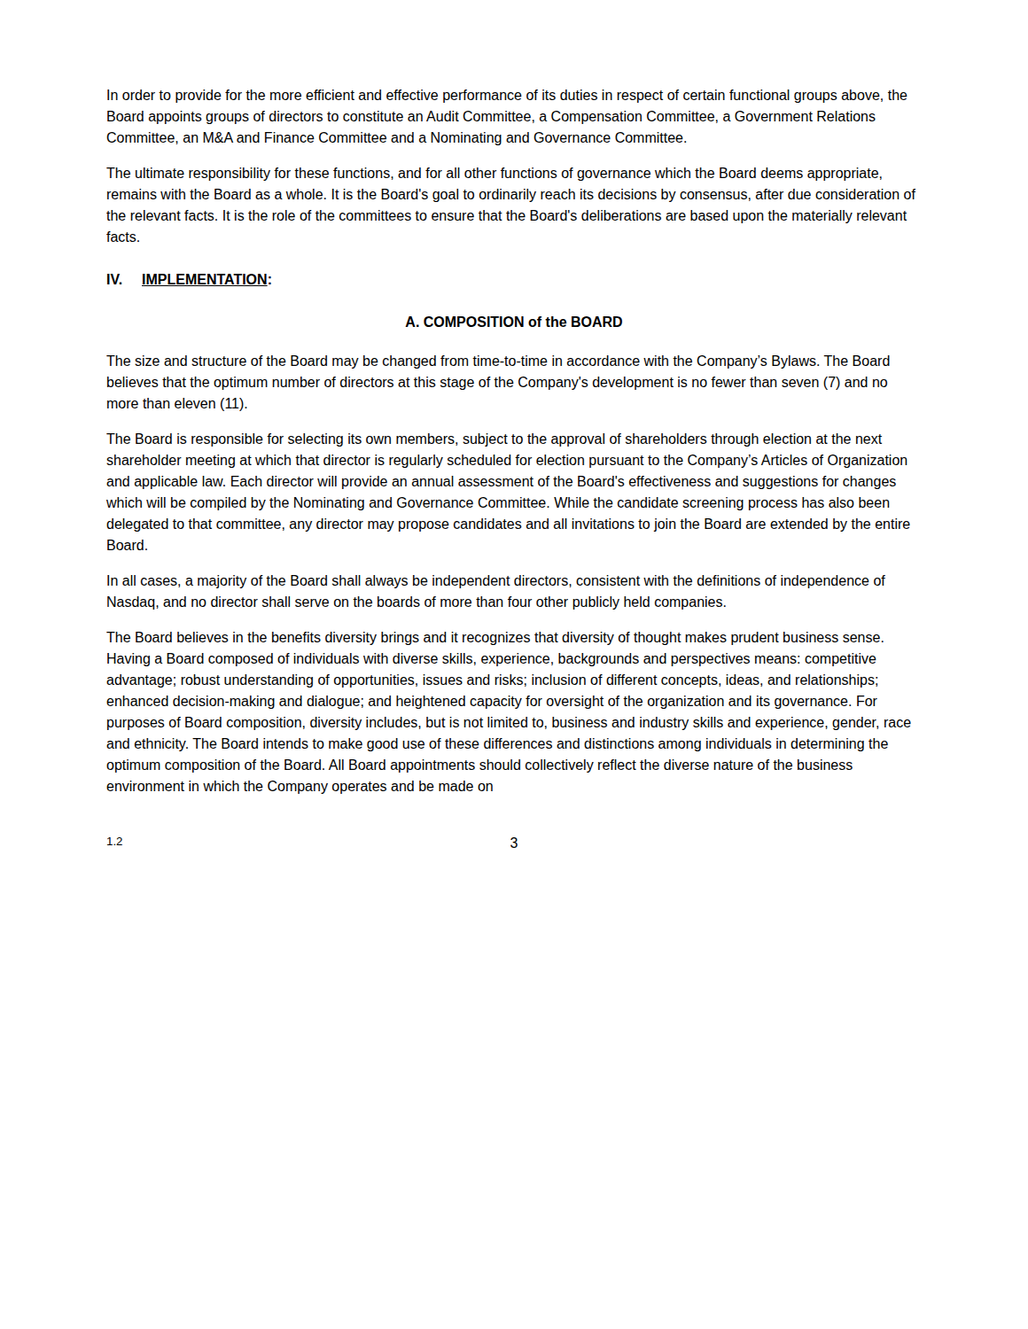In order to provide for the more efficient and effective performance of its duties in respect of certain functional groups above, the Board appoints groups of directors to constitute an Audit Committee, a Compensation Committee, a Government Relations Committee, an M&A and Finance Committee and a Nominating and Governance Committee.
The ultimate responsibility for these functions, and for all other functions of governance which the Board deems appropriate, remains with the Board as a whole. It is the Board's goal to ordinarily reach its decisions by consensus, after due consideration of the relevant facts. It is the role of the committees to ensure that the Board's deliberations are based upon the materially relevant facts.
IV. IMPLEMENTATION:
A. COMPOSITION of the BOARD
The size and structure of the Board may be changed from time-to-time in accordance with the Company’s Bylaws. The Board believes that the optimum number of directors at this stage of the Company's development is no fewer than seven (7) and no more than eleven (11).
The Board is responsible for selecting its own members, subject to the approval of shareholders through election at the next shareholder meeting at which that director is regularly scheduled for election pursuant to the Company’s Articles of Organization and applicable law. Each director will provide an annual assessment of the Board's effectiveness and suggestions for changes which will be compiled by the Nominating and Governance Committee. While the candidate screening process has also been delegated to that committee, any director may propose candidates and all invitations to join the Board are extended by the entire Board.
In all cases, a majority of the Board shall always be independent directors, consistent with the definitions of independence of Nasdaq, and no director shall serve on the boards of more than four other publicly held companies.
The Board believes in the benefits diversity brings and it recognizes that diversity of thought makes prudent business sense. Having a Board composed of individuals with diverse skills, experience, backgrounds and perspectives means: competitive advantage; robust understanding of opportunities, issues and risks; inclusion of different concepts, ideas, and relationships; enhanced decision-making and dialogue; and heightened capacity for oversight of the organization and its governance. For purposes of Board composition, diversity includes, but is not limited to, business and industry skills and experience, gender, race and ethnicity. The Board intends to make good use of these differences and distinctions among individuals in determining the optimum composition of the Board. All Board appointments should collectively reflect the diverse nature of the business environment in which the Company operates and be made on
1.2 3